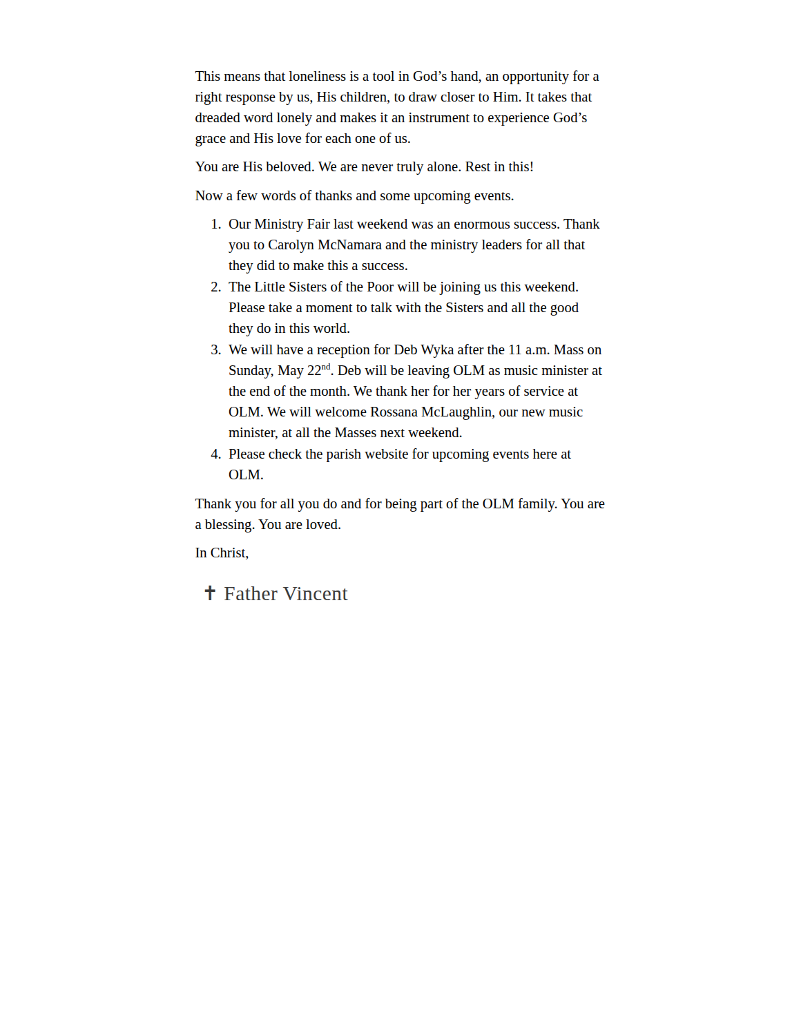This means that loneliness is a tool in God’s hand, an opportunity for a right response by us, His children, to draw closer to Him. It takes that dreaded word lonely and makes it an instrument to experience God’s grace and His love for each one of us.
You are His beloved. We are never truly alone. Rest in this!
Now a few words of thanks and some upcoming events.
Our Ministry Fair last weekend was an enormous success. Thank you to Carolyn McNamara and the ministry leaders for all that they did to make this a success.
The Little Sisters of the Poor will be joining us this weekend. Please take a moment to talk with the Sisters and all the good they do in this world.
We will have a reception for Deb Wyka after the 11 a.m. Mass on Sunday, May 22nd. Deb will be leaving OLM as music minister at the end of the month. We thank her for her years of service at OLM. We will welcome Rossana McLaughlin, our new music minister, at all the Masses next weekend.
Please check the parish website for upcoming events here at OLM.
Thank you for all you do and for being part of the OLM family. You are a blessing. You are loved.
In Christ,
✝ Father Vincent